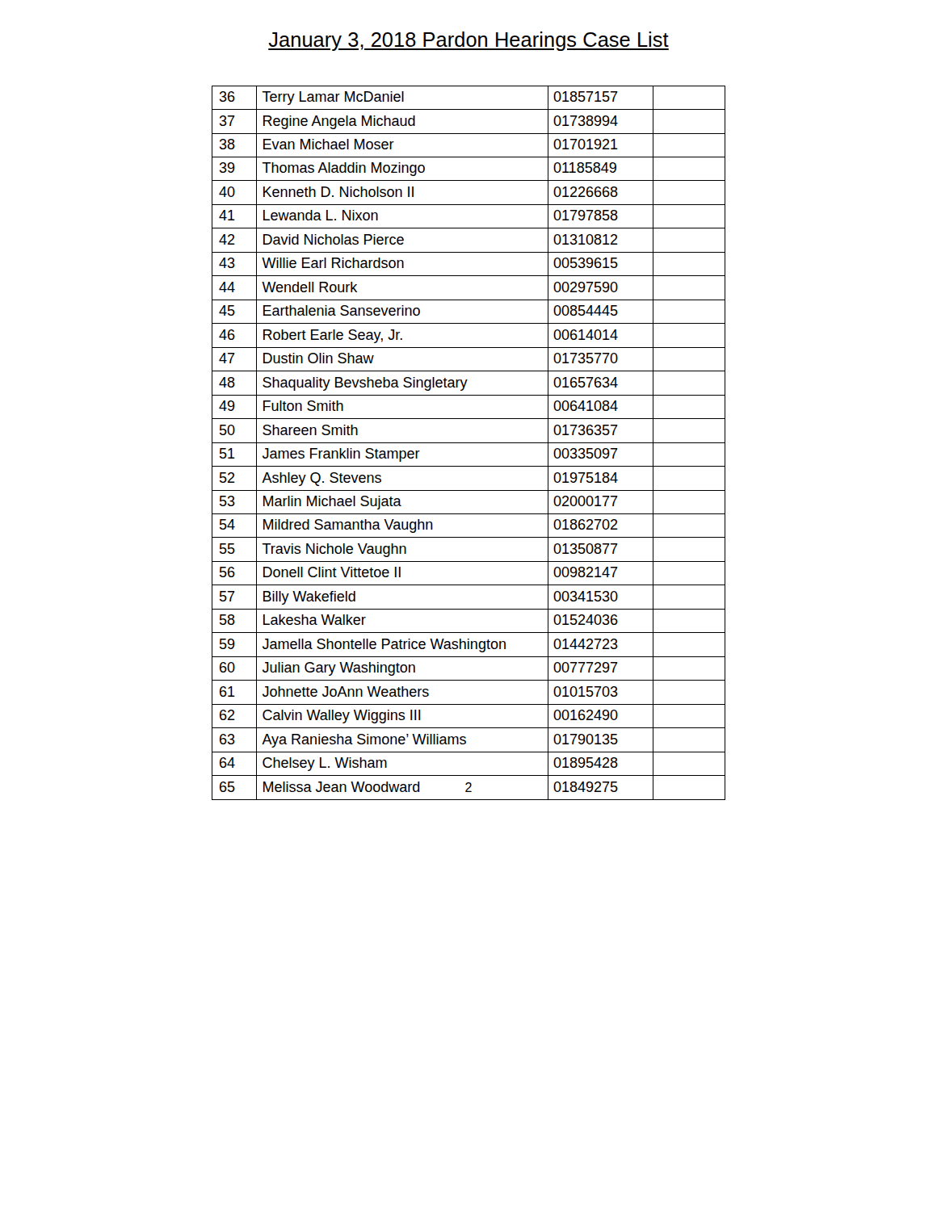January 3, 2018 Pardon Hearings Case List
| 36 | Terry Lamar McDaniel | 01857157 | |
| 37 | Regine Angela Michaud | 01738994 | |
| 38 | Evan Michael Moser | 01701921 | |
| 39 | Thomas Aladdin Mozingo | 01185849 | |
| 40 | Kenneth D. Nicholson II | 01226668 | |
| 41 | Lewanda L. Nixon | 01797858 | |
| 42 | David Nicholas Pierce | 01310812 | |
| 43 | Willie Earl Richardson | 00539615 | |
| 44 | Wendell Rourk | 00297590 | |
| 45 | Earthalenia Sanseverino | 00854445 | |
| 46 | Robert Earle Seay, Jr. | 00614014 | |
| 47 | Dustin Olin Shaw | 01735770 | |
| 48 | Shaquality Bevsheba Singletary | 01657634 | |
| 49 | Fulton Smith | 00641084 | |
| 50 | Shareen Smith | 01736357 | |
| 51 | James Franklin Stamper | 00335097 | |
| 52 | Ashley Q. Stevens | 01975184 | |
| 53 | Marlin Michael Sujata | 02000177 | |
| 54 | Mildred Samantha Vaughn | 01862702 | |
| 55 | Travis Nichole Vaughn | 01350877 | |
| 56 | Donell Clint Vittetoe II | 00982147 | |
| 57 | Billy Wakefield | 00341530 | |
| 58 | Lakesha Walker | 01524036 | |
| 59 | Jamella Shontelle Patrice Washington | 01442723 | |
| 60 | Julian Gary Washington | 00777297 | |
| 61 | Johnette JoAnn Weathers | 01015703 | |
| 62 | Calvin Walley Wiggins III | 00162490 | |
| 63 | Aya Raniesha Simone’ Williams | 01790135 | |
| 64 | Chelsey L. Wisham | 01895428 | |
| 65 | Melissa Jean Woodward | 01849275 | |
2